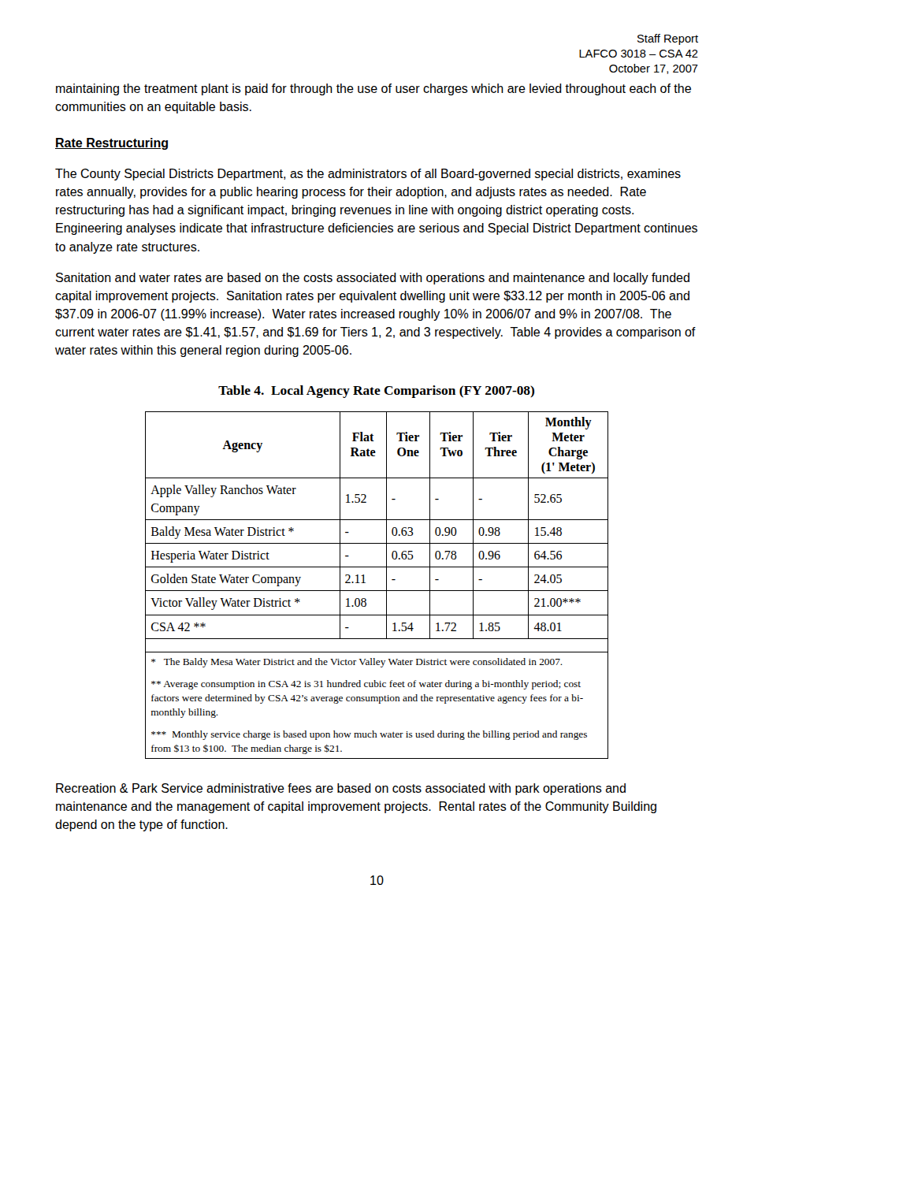Staff Report
LAFCO 3018 – CSA 42
October 17, 2007
maintaining the treatment plant is paid for through the use of user charges which are levied throughout each of the communities on an equitable basis.
Rate Restructuring
The County Special Districts Department, as the administrators of all Board-governed special districts, examines rates annually, provides for a public hearing process for their adoption, and adjusts rates as needed. Rate restructuring has had a significant impact, bringing revenues in line with ongoing district operating costs. Engineering analyses indicate that infrastructure deficiencies are serious and Special District Department continues to analyze rate structures.
Sanitation and water rates are based on the costs associated with operations and maintenance and locally funded capital improvement projects. Sanitation rates per equivalent dwelling unit were $33.12 per month in 2005-06 and $37.09 in 2006-07 (11.99% increase). Water rates increased roughly 10% in 2006/07 and 9% in 2007/08. The current water rates are $1.41, $1.57, and $1.69 for Tiers 1, 2, and 3 respectively. Table 4 provides a comparison of water rates within this general region during 2005-06.
Table 4. Local Agency Rate Comparison (FY 2007-08)
| Agency | Flat Rate | Tier One | Tier Two | Tier Three | Monthly Meter Charge (1' Meter) |
| --- | --- | --- | --- | --- | --- |
| Apple Valley Ranchos Water Company | 1.52 | - | - | - | 52.65 |
| Baldy Mesa Water District * | - | 0.63 | 0.90 | 0.98 | 15.48 |
| Hesperia Water District | - | 0.65 | 0.78 | 0.96 | 64.56 |
| Golden State Water Company | 2.11 | - | - | - | 24.05 |
| Victor Valley Water District * | 1.08 | | | | 21.00*** |
| CSA 42 ** | - | 1.54 | 1.72 | 1.85 | 48.01 |
| * The Baldy Mesa Water District and the Victor Valley Water District were consolidated in 2007. ** Average consumption in CSA 42 is 31 hundred cubic feet of water during a bi-monthly period; cost factors were determined by CSA 42’s average consumption and the representative agency fees for a bi-monthly billing. *** Monthly service charge is based upon how much water is used during the billing period and ranges from $13 to $100. The median charge is $21. |
Recreation & Park Service administrative fees are based on costs associated with park operations and maintenance and the management of capital improvement projects. Rental rates of the Community Building depend on the type of function.
10